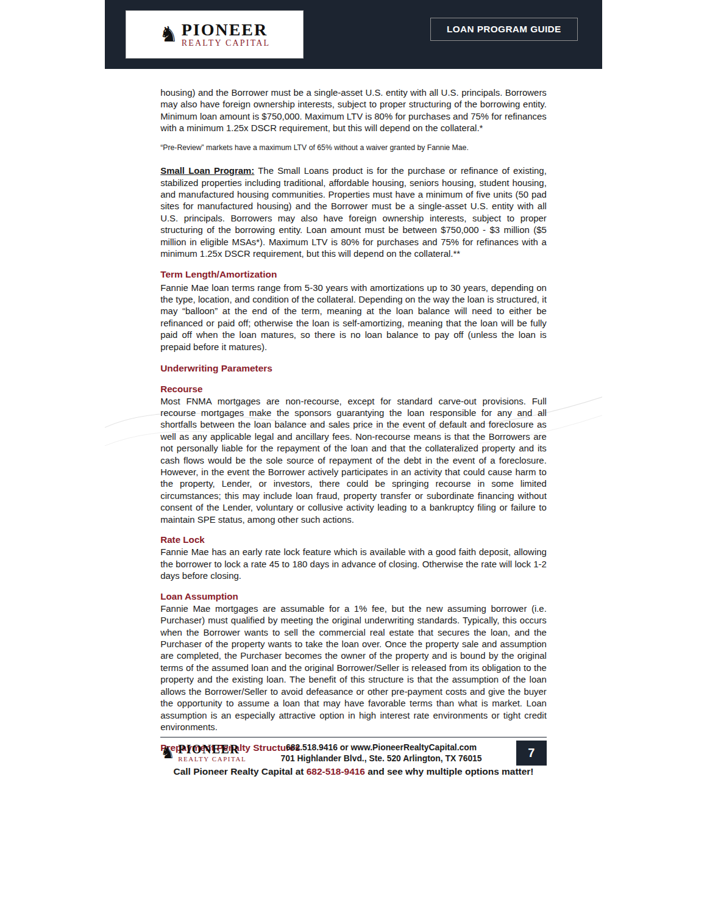♞
PIONEER
REALTY CAPITAL
LOAN PROGRAM GUIDE
housing) and the Borrower must be a single-asset U.S. entity with all U.S. principals. Borrowers may also have foreign ownership interests, subject to proper structuring of the borrowing entity. Minimum loan amount is $750,000. Maximum LTV is 80% for purchases and 75% for refinances with a minimum 1.25x DSCR requirement, but this will depend on the collateral.*
“Pre-Review” markets have a maximum LTV of 65% without a waiver granted by Fannie Mae.
Small Loan Program: The Small Loans product is for the purchase or refinance of existing, stabilized properties including traditional, affordable housing, seniors housing, student housing, and manufactured housing communities. Properties must have a minimum of five units (50 pad sites for manufactured housing) and the Borrower must be a single-asset U.S. entity with all U.S. principals. Borrowers may also have foreign ownership interests, subject to proper structuring of the borrowing entity. Loan amount must be between $750,000 - $3 million ($5 million in eligible MSAs*). Maximum LTV is 80% for purchases and 75% for refinances with a minimum 1.25x DSCR requirement, but this will depend on the collateral.**
Term Length/Amortization
Fannie Mae loan terms range from 5-30 years with amortizations up to 30 years, depending on the type, location, and condition of the collateral. Depending on the way the loan is structured, it may “balloon” at the end of the term, meaning at the loan balance will need to either be refinanced or paid off; otherwise the loan is self-amortizing, meaning that the loan will be fully paid off when the loan matures, so there is no loan balance to pay off (unless the loan is prepaid before it matures).
Underwriting Parameters
Recourse
Most FNMA mortgages are non-recourse, except for standard carve-out provisions. Full recourse mortgages make the sponsors guarantying the loan responsible for any and all shortfalls between the loan balance and sales price in the event of default and foreclosure as well as any applicable legal and ancillary fees. Non-recourse means is that the Borrowers are not personally liable for the repayment of the loan and that the collateralized property and its cash flows would be the sole source of repayment of the debt in the event of a foreclosure. However, in the event the Borrower actively participates in an activity that could cause harm to the property, Lender, or investors, there could be springing recourse in some limited circumstances; this may include loan fraud, property transfer or subordinate financing without consent of the Lender, voluntary or collusive activity leading to a bankruptcy filing or failure to maintain SPE status, among other such actions.
Rate Lock
Fannie Mae has an early rate lock feature which is available with a good faith deposit, allowing the borrower to lock a rate 45 to 180 days in advance of closing. Otherwise the rate will lock 1-2 days before closing.
Loan Assumption
Fannie Mae mortgages are assumable for a 1% fee, but the new assuming borrower (i.e. Purchaser) must qualified by meeting the original underwriting standards. Typically, this occurs when the Borrower wants to sell the commercial real estate that secures the loan, and the Purchaser of the property wants to take the loan over. Once the property sale and assumption are completed, the Purchaser becomes the owner of the property and is bound by the original terms of the assumed loan and the original Borrower/Seller is released from its obligation to the property and the existing loan. The benefit of this structure is that the assumption of the loan allows the Borrower/Seller to avoid defeasance or other pre-payment costs and give the buyer the opportunity to assume a loan that may have favorable terms than what is market. Loan assumption is an especially attractive option in high interest rate environments or tight credit environments.
Prepayment Penalty Structures
Call Pioneer Realty Capital at 682-518-9416 and see why multiple options matter!
♞
PIONEER
REALTY CAPITAL
682.518.9416 or www.PioneerRealtyCapital.com
701 Highlander Blvd., Ste. 520 Arlington, TX 76015
7